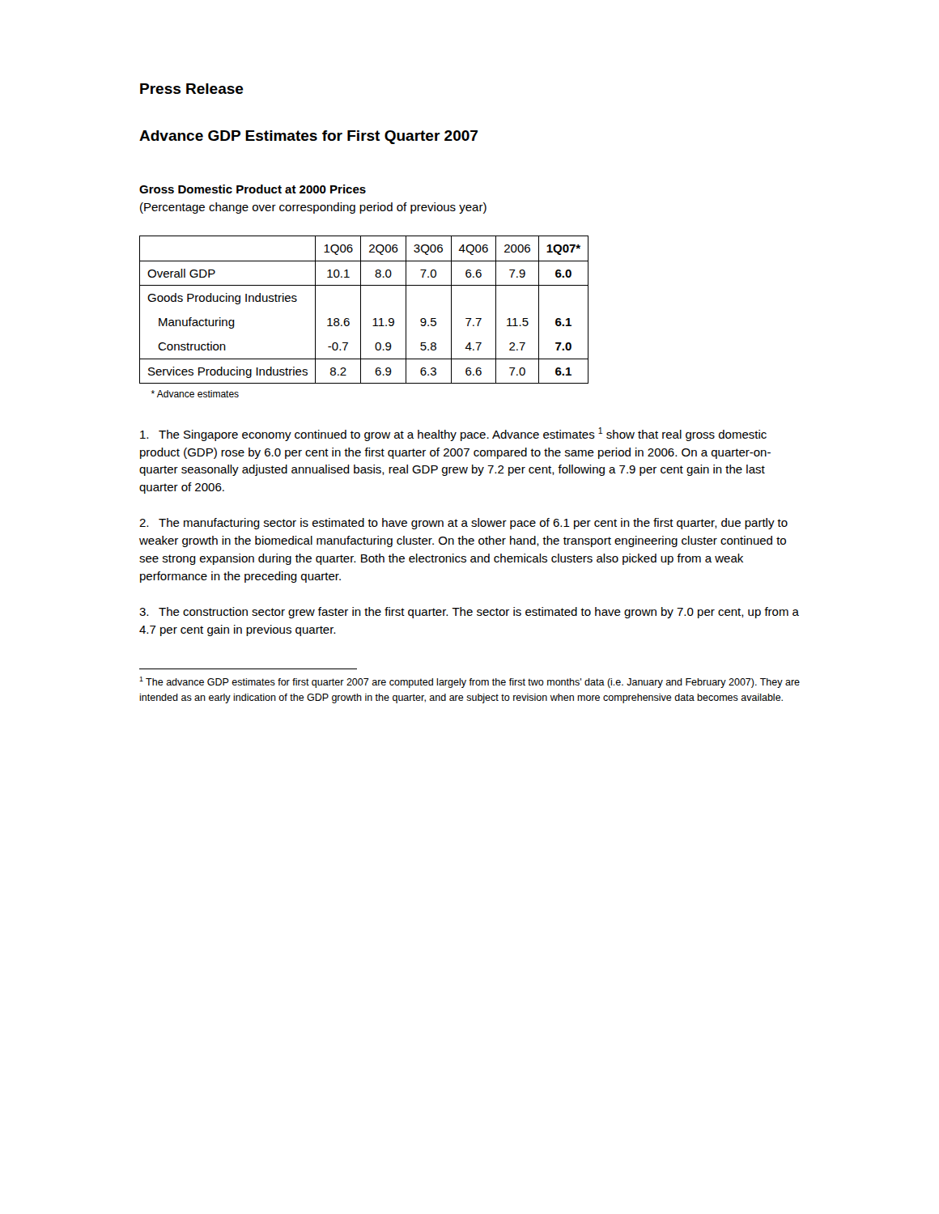Press Release
Advance GDP Estimates for First Quarter 2007
Gross Domestic Product at 2000 Prices
(Percentage change over corresponding period of previous year)
| | 1Q06 | 2Q06 | 3Q06 | 4Q06 | 2006 | 1Q07* |
| --- | --- | --- | --- | --- | --- | --- |
| Overall GDP | 10.1 | 8.0 | 7.0 | 6.6 | 7.9 | 6.0 |
| Goods Producing Industries | | | | | | |
| Manufacturing | 18.6 | 11.9 | 9.5 | 7.7 | 11.5 | 6.1 |
| Construction | -0.7 | 0.9 | 5.8 | 4.7 | 2.7 | 7.0 |
| Services Producing Industries | 8.2 | 6.9 | 6.3 | 6.6 | 7.0 | 6.1 |
* Advance estimates
1. The Singapore economy continued to grow at a healthy pace. Advance estimates 1 show that real gross domestic product (GDP) rose by 6.0 per cent in the first quarter of 2007 compared to the same period in 2006. On a quarter-on-quarter seasonally adjusted annualised basis, real GDP grew by 7.2 per cent, following a 7.9 per cent gain in the last quarter of 2006.
2. The manufacturing sector is estimated to have grown at a slower pace of 6.1 per cent in the first quarter, due partly to weaker growth in the biomedical manufacturing cluster. On the other hand, the transport engineering cluster continued to see strong expansion during the quarter. Both the electronics and chemicals clusters also picked up from a weak performance in the preceding quarter.
3. The construction sector grew faster in the first quarter. The sector is estimated to have grown by 7.0 per cent, up from a 4.7 per cent gain in previous quarter.
1 The advance GDP estimates for first quarter 2007 are computed largely from the first two months' data (i.e. January and February 2007). They are intended as an early indication of the GDP growth in the quarter, and are subject to revision when more comprehensive data becomes available.